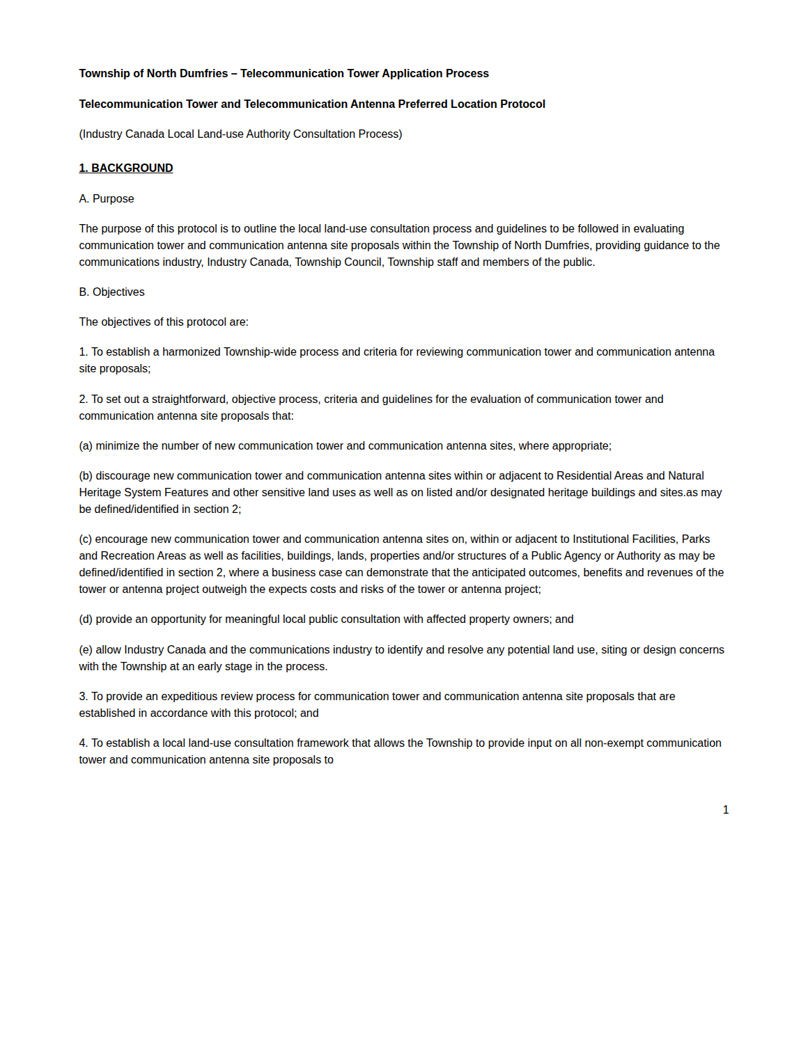Township of North Dumfries – Telecommunication Tower Application Process
Telecommunication Tower and Telecommunication Antenna Preferred Location Protocol
(Industry Canada Local Land-use Authority Consultation Process)
1. BACKGROUND
A. Purpose
The purpose of this protocol is to outline the local land-use consultation process and guidelines to be followed in evaluating communication tower and communication antenna site proposals within the Township of North Dumfries, providing guidance to the communications industry, Industry Canada, Township Council, Township staff and members of the public.
B. Objectives
The objectives of this protocol are:
1. To establish a harmonized Township-wide process and criteria for reviewing communication tower and communication antenna site proposals;
2. To set out a straightforward, objective process, criteria and guidelines for the evaluation of communication tower and communication antenna site proposals that:
(a) minimize the number of new communication tower and communication antenna sites, where appropriate;
(b) discourage new communication tower and communication antenna sites within or adjacent to Residential Areas and Natural Heritage System Features and other sensitive land uses as well as on listed and/or designated heritage buildings and sites.as may be defined/identified in section 2;
(c) encourage new communication tower and communication antenna sites on, within or adjacent to Institutional Facilities, Parks and Recreation Areas as well as facilities, buildings, lands, properties and/or structures of a Public Agency or Authority as may be defined/identified in section 2, where a business case can demonstrate that the anticipated outcomes, benefits and revenues of the tower or antenna project outweigh the expects costs and risks of the tower or antenna project;
(d) provide an opportunity for meaningful local public consultation with affected property owners; and
(e) allow Industry Canada and the communications industry to identify and resolve any potential land use, siting or design concerns with the Township at an early stage in the process.
3. To provide an expeditious review process for communication tower and communication antenna site proposals that are established in accordance with this protocol; and
4. To establish a local land-use consultation framework that allows the Township to provide input on all non-exempt communication tower and communication antenna site proposals to
1